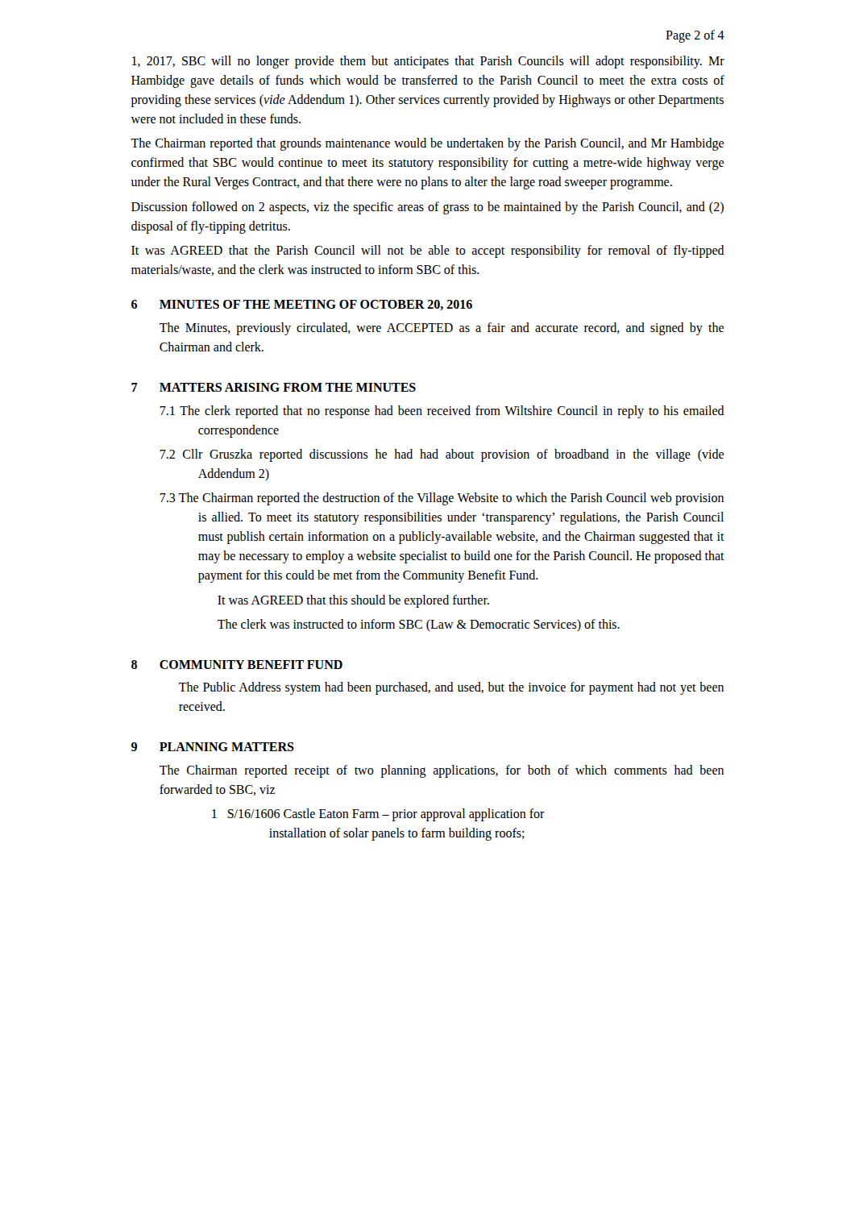Page 2 of 4
1, 2017, SBC will no longer provide them but anticipates that Parish Councils will adopt responsibility. Mr Hambidge gave details of funds which would be transferred to the Parish Council to meet the extra costs of providing these services (vide Addendum 1). Other services currently provided by Highways or other Departments were not included in these funds.
The Chairman reported that grounds maintenance would be undertaken by the Parish Council, and Mr Hambidge confirmed that SBC would continue to meet its statutory responsibility for cutting a metre-wide highway verge under the Rural Verges Contract, and that there were no plans to alter the large road sweeper programme.
Discussion followed on 2 aspects, viz the specific areas of grass to be maintained by the Parish Council, and (2) disposal of fly-tipping detritus.
It was AGREED that the Parish Council will not be able to accept responsibility for removal of fly-tipped materials/waste, and the clerk was instructed to inform SBC of this.
6
Minutes of the Meeting of October 20, 2016
The Minutes, previously circulated, were ACCEPTED as a fair and accurate record, and signed by the Chairman and clerk.
7
Matters Arising from the Minutes
7.1 The clerk reported that no response had been received from Wiltshire Council in reply to his emailed correspondence
7.2 Cllr Gruszka reported discussions he had had about provision of broadband in the village (vide Addendum 2)
7.3 The Chairman reported the destruction of the Village Website to which the Parish Council web provision is allied. To meet its statutory responsibilities under ‘transparency’ regulations, the Parish Council must publish certain information on a publicly-available website, and the Chairman suggested that it may be necessary to employ a website specialist to build one for the Parish Council. He proposed that payment for this could be met from the Community Benefit Fund.
It was AGREED that this should be explored further.
The clerk was instructed to inform SBC (Law & Democratic Services) of this.
8
Community Benefit Fund
The Public Address system had been purchased, and used, but the invoice for payment had not yet been received.
9
Planning Matters
The Chairman reported receipt of two planning applications, for both of which comments had been forwarded to SBC, viz
1 S/16/1606 Castle Eaton Farm – prior approval application for installation of solar panels to farm building roofs;